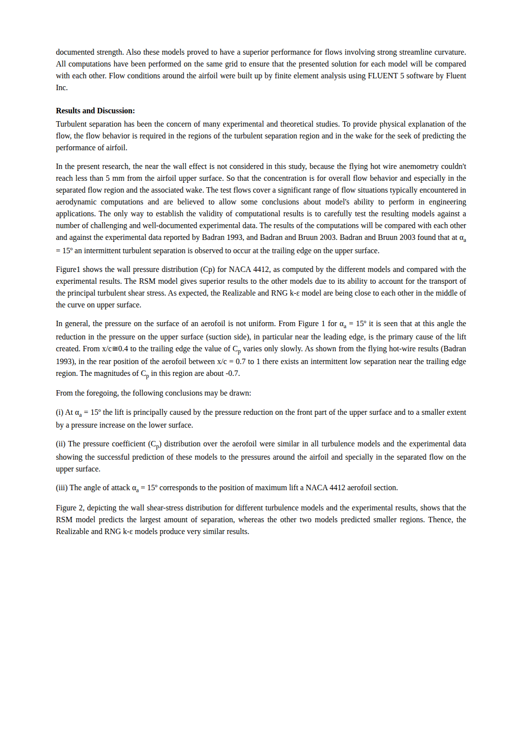documented strength. Also these models proved to have a superior performance for flows involving strong streamline curvature. All computations have been performed on the same grid to ensure that the presented solution for each model will be compared with each other. Flow conditions around the airfoil were built up by finite element analysis using FLUENT 5 software by Fluent Inc.
Results and Discussion:
Turbulent separation has been the concern of many experimental and theoretical studies. To provide physical explanation of the flow, the flow behavior is required in the regions of the turbulent separation region and in the wake for the seek of predicting the performance of airfoil.
In the present research, the near the wall effect is not considered in this study, because the flying hot wire anemometry couldn't reach less than 5 mm from the airfoil upper surface. So that the concentration is for overall flow behavior and especially in the separated flow region and the associated wake. The test flows cover a significant range of flow situations typically encountered in aerodynamic computations and are believed to allow some conclusions about model's ability to perform in engineering applications. The only way to establish the validity of computational results is to carefully test the resulting models against a number of challenging and well-documented experimental data. The results of the computations will be compared with each other and against the experimental data reported by Badran 1993, and Badran and Bruun 2003. Badran and Bruun 2003 found that at αa = 15º an intermittent turbulent separation is observed to occur at the trailing edge on the upper surface.
Figure1 shows the wall pressure distribution (Cp) for NACA 4412, as computed by the different models and compared with the experimental results. The RSM model gives superior results to the other models due to its ability to account for the transport of the principal turbulent shear stress. As expected, the Realizable and RNG k-ε model are being close to each other in the middle of the curve on upper surface.
In general, the pressure on the surface of an aerofoil is not uniform. From Figure 1 for αa = 15º it is seen that at this angle the reduction in the pressure on the upper surface (suction side), in particular near the leading edge, is the primary cause of the lift created. From x/c≅0.4 to the trailing edge the value of Cp varies only slowly. As shown from the flying hot-wire results (Badran 1993), in the rear position of the aerofoil between x/c = 0.7 to 1 there exists an intermittent low separation near the trailing edge region. The magnitudes of Cp in this region are about -0.7.
From the foregoing, the following conclusions may be drawn:
(i) At αa = 15º the lift is principally caused by the pressure reduction on the front part of the upper surface and to a smaller extent by a pressure increase on the lower surface.
(ii) The pressure coefficient (Cp) distribution over the aerofoil were similar in all turbulence models and the experimental data showing the successful prediction of these models to the pressures around the airfoil and specially in the separated flow on the upper surface.
(iii) The angle of attack αa = 15º corresponds to the position of maximum lift a NACA 4412 aerofoil section.
Figure 2, depicting the wall shear-stress distribution for different turbulence models and the experimental results, shows that the RSM model predicts the largest amount of separation, whereas the other two models predicted smaller regions. Thence, the Realizable and RNG k-ε models produce very similar results.